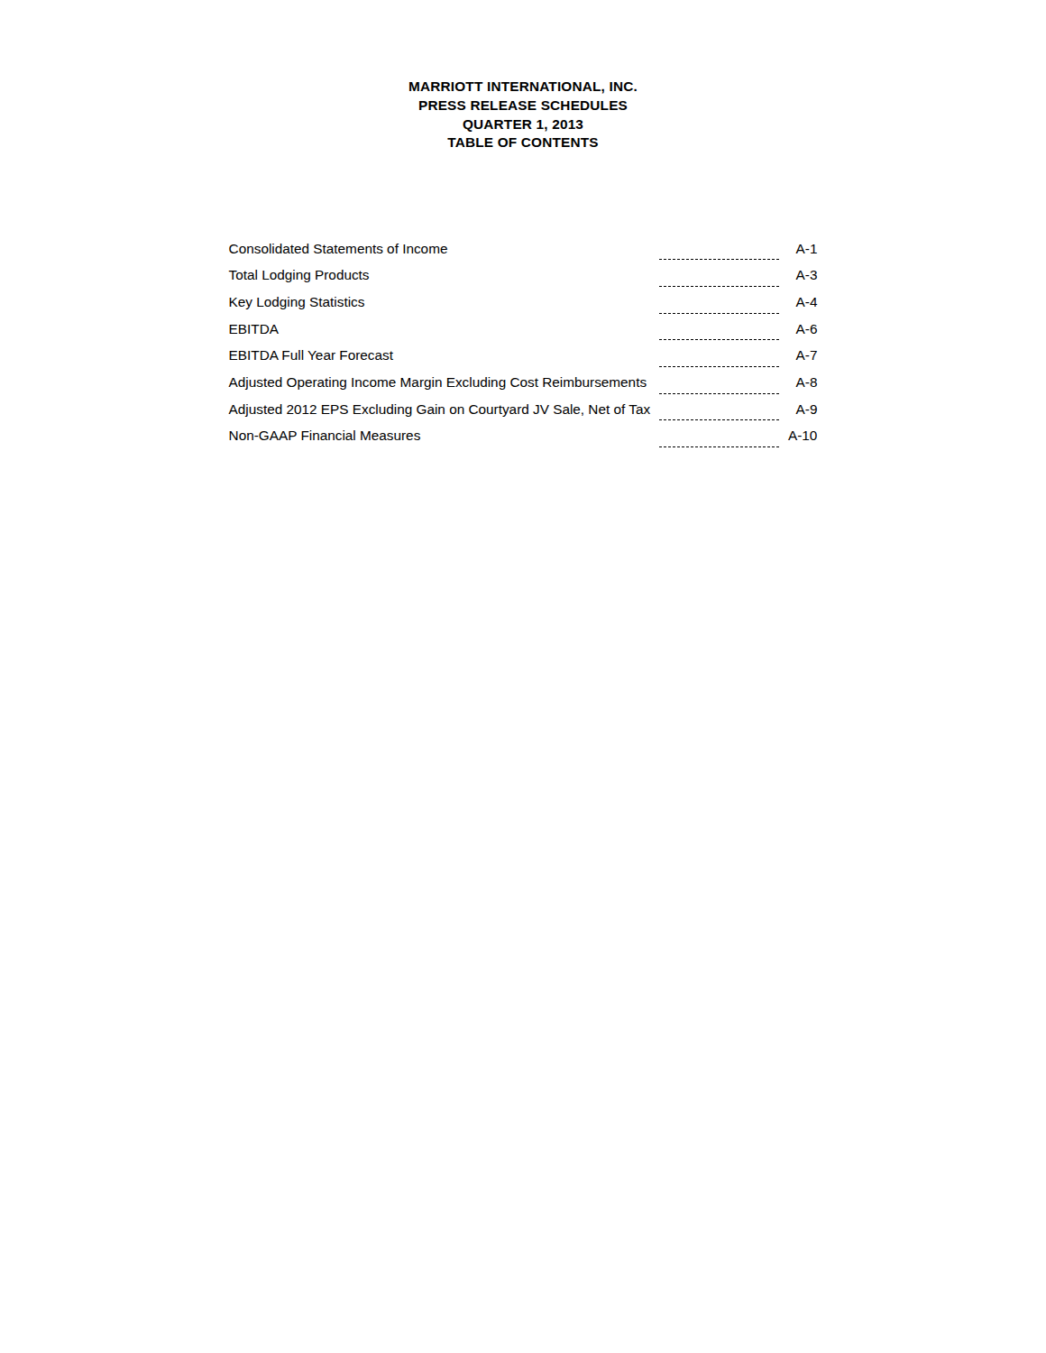MARRIOTT INTERNATIONAL, INC.
PRESS RELEASE SCHEDULES
QUARTER 1, 2013
TABLE OF CONTENTS
| Consolidated Statements of Income | | A-1 |
| Total Lodging Products | | A-3 |
| Key Lodging Statistics | | A-4 |
| EBITDA | | A-6 |
| EBITDA Full Year Forecast | | A-7 |
| Adjusted Operating Income Margin Excluding Cost Reimbursements | | A-8 |
| Adjusted 2012 EPS Excluding Gain on Courtyard JV Sale, Net of Tax | | A-9 |
| Non-GAAP Financial Measures | | A-10 |